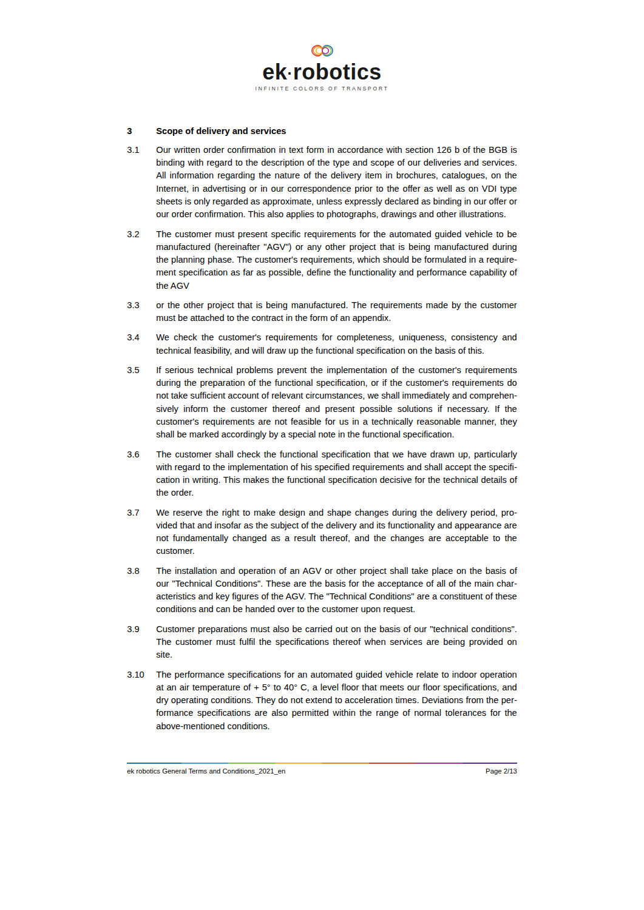ek·robotics
Infinite colors of transport
3 Scope of delivery and services
3.1 Our written order confirmation in text form in accordance with section 126 b of the BGB is binding with regard to the description of the type and scope of our deliveries and services. All information regarding the nature of the delivery item in brochures, catalogues, on the Internet, in advertising or in our correspondence prior to the offer as well as on VDI type sheets is only regarded as approximate, unless expressly declared as binding in our offer or our order confirmation. This also applies to photographs, drawings and other illustrations.
3.2 The customer must present specific requirements for the automated guided vehicle to be manufactured (hereinafter "AGV") or any other project that is being manufactured during the planning phase. The customer's requirements, which should be formulated in a requirement specification as far as possible, define the functionality and performance capability of the AGV
3.3 or the other project that is being manufactured. The requirements made by the customer must be attached to the contract in the form of an appendix.
3.4 We check the customer's requirements for completeness, uniqueness, consistency and technical feasibility, and will draw up the functional specification on the basis of this.
3.5 If serious technical problems prevent the implementation of the customer's requirements during the preparation of the functional specification, or if the customer's requirements do not take sufficient account of relevant circumstances, we shall immediately and comprehensively inform the customer thereof and present possible solutions if necessary. If the customer's requirements are not feasible for us in a technically reasonable manner, they shall be marked accordingly by a special note in the functional specification.
3.6 The customer shall check the functional specification that we have drawn up, particularly with regard to the implementation of his specified requirements and shall accept the specification in writing. This makes the functional specification decisive for the technical details of the order.
3.7 We reserve the right to make design and shape changes during the delivery period, provided that and insofar as the subject of the delivery and its functionality and appearance are not fundamentally changed as a result thereof, and the changes are acceptable to the customer.
3.8 The installation and operation of an AGV or other project shall take place on the basis of our "Technical Conditions". These are the basis for the acceptance of all of the main characteristics and key figures of the AGV. The "Technical Conditions" are a constituent of these conditions and can be handed over to the customer upon request.
3.9 Customer preparations must also be carried out on the basis of our "technical conditions". The customer must fulfil the specifications thereof when services are being provided on site.
3.10 The performance specifications for an automated guided vehicle relate to indoor operation at an air temperature of + 5° to 40° C, a level floor that meets our floor specifications, and dry operating conditions. They do not extend to acceleration times. Deviations from the performance specifications are also permitted within the range of normal tolerances for the above-mentioned conditions.
ek robotics General Terms and Conditions_2021_en Page 2/13